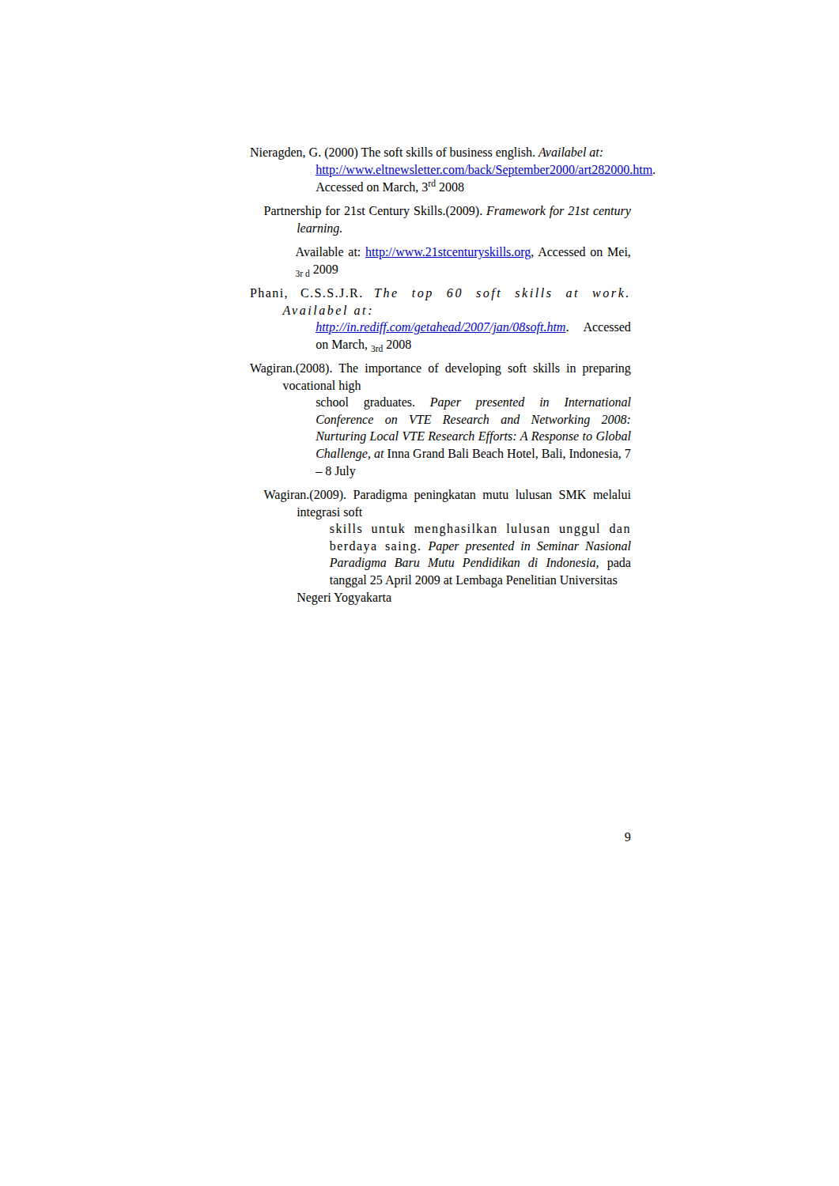Nieragden, G. (2000) The soft skills of business english. Availabel at: http://www.eltnewsletter.com/back/September2000/art282000.htm. Accessed on March, 3rd 2008
Partnership for 21st Century Skills.(2009). Framework for 21st century learning.
Available at: http://www.21stcenturyskills.org, Accessed on Mei, 3r d 2009
Phani, C.S.S.J.R. The top 60 soft skills at work. Availabel at: http://in.rediff.com/getahead/2007/jan/08soft.htm. Accessed on March, 3rd 2008
Wagiran.(2008). The importance of developing soft skills in preparing vocational high school graduates. Paper presented in International Conference on VTE Research and Networking 2008: Nurturing Local VTE Research Efforts: A Response to Global Challenge, at Inna Grand Bali Beach Hotel, Bali, Indonesia, 7 – 8 July
Wagiran.(2009). Paradigma peningkatan mutu lulusan SMK melalui integrasi soft skills untuk menghasilkan lulusan unggul dan berdaya saing. Paper presented in Seminar Nasional Paradigma Baru Mutu Pendidikan di Indonesia, pada tanggal 25 April 2009 at Lembaga Penelitian Universitas Negeri Yogyakarta
9